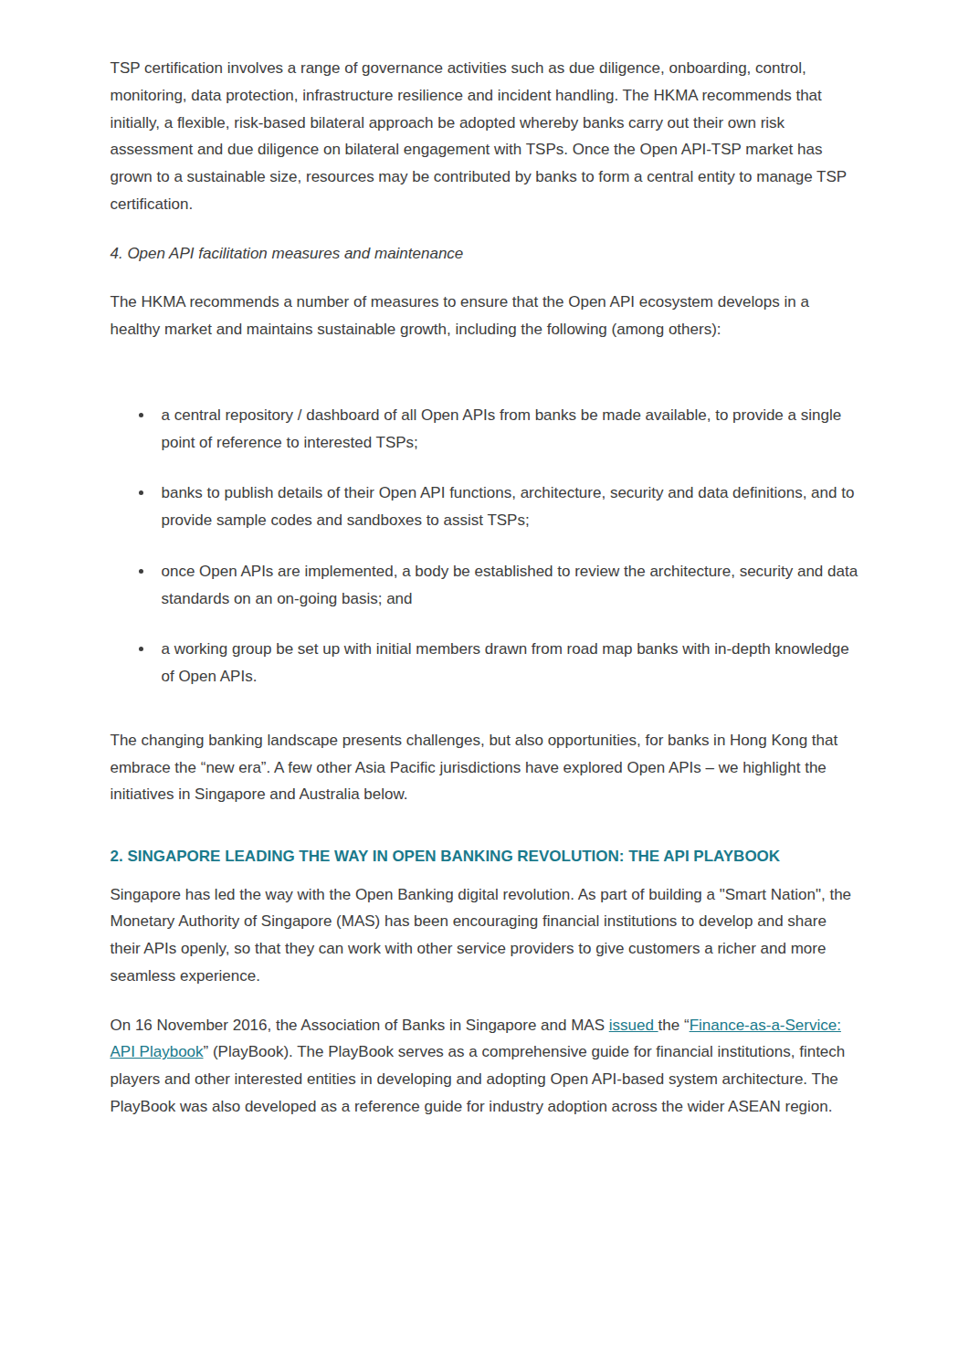TSP certification involves a range of governance activities such as due diligence, onboarding, control, monitoring, data protection, infrastructure resilience and incident handling. The HKMA recommends that initially, a flexible, risk-based bilateral approach be adopted whereby banks carry out their own risk assessment and due diligence on bilateral engagement with TSPs. Once the Open API-TSP market has grown to a sustainable size, resources may be contributed by banks to form a central entity to manage TSP certification.
4. Open API facilitation measures and maintenance
The HKMA recommends a number of measures to ensure that the Open API ecosystem develops in a healthy market and maintains sustainable growth, including the following (among others):
a central repository / dashboard of all Open APIs from banks be made available, to provide a single point of reference to interested TSPs;
banks to publish details of their Open API functions, architecture, security and data definitions, and to provide sample codes and sandboxes to assist TSPs;
once Open APIs are implemented, a body be established to review the architecture, security and data standards on an on-going basis; and
a working group be set up with initial members drawn from road map banks with in-depth knowledge of Open APIs.
The changing banking landscape presents challenges, but also opportunities, for banks in Hong Kong that embrace the “new era”. A few other Asia Pacific jurisdictions have explored Open APIs – we highlight the initiatives in Singapore and Australia below.
2. Singapore leading the way in Open Banking revolution: the API PlayBook
Singapore has led the way with the Open Banking digital revolution. As part of building a "Smart Nation", the Monetary Authority of Singapore (MAS) has been encouraging financial institutions to develop and share their APIs openly, so that they can work with other service providers to give customers a richer and more seamless experience.
On 16 November 2016, the Association of Banks in Singapore and MAS issued the “Finance-as-a-Service: API Playbook” (PlayBook). The PlayBook serves as a comprehensive guide for financial institutions, fintech players and other interested entities in developing and adopting Open API-based system architecture. The PlayBook was also developed as a reference guide for industry adoption across the wider ASEAN region.